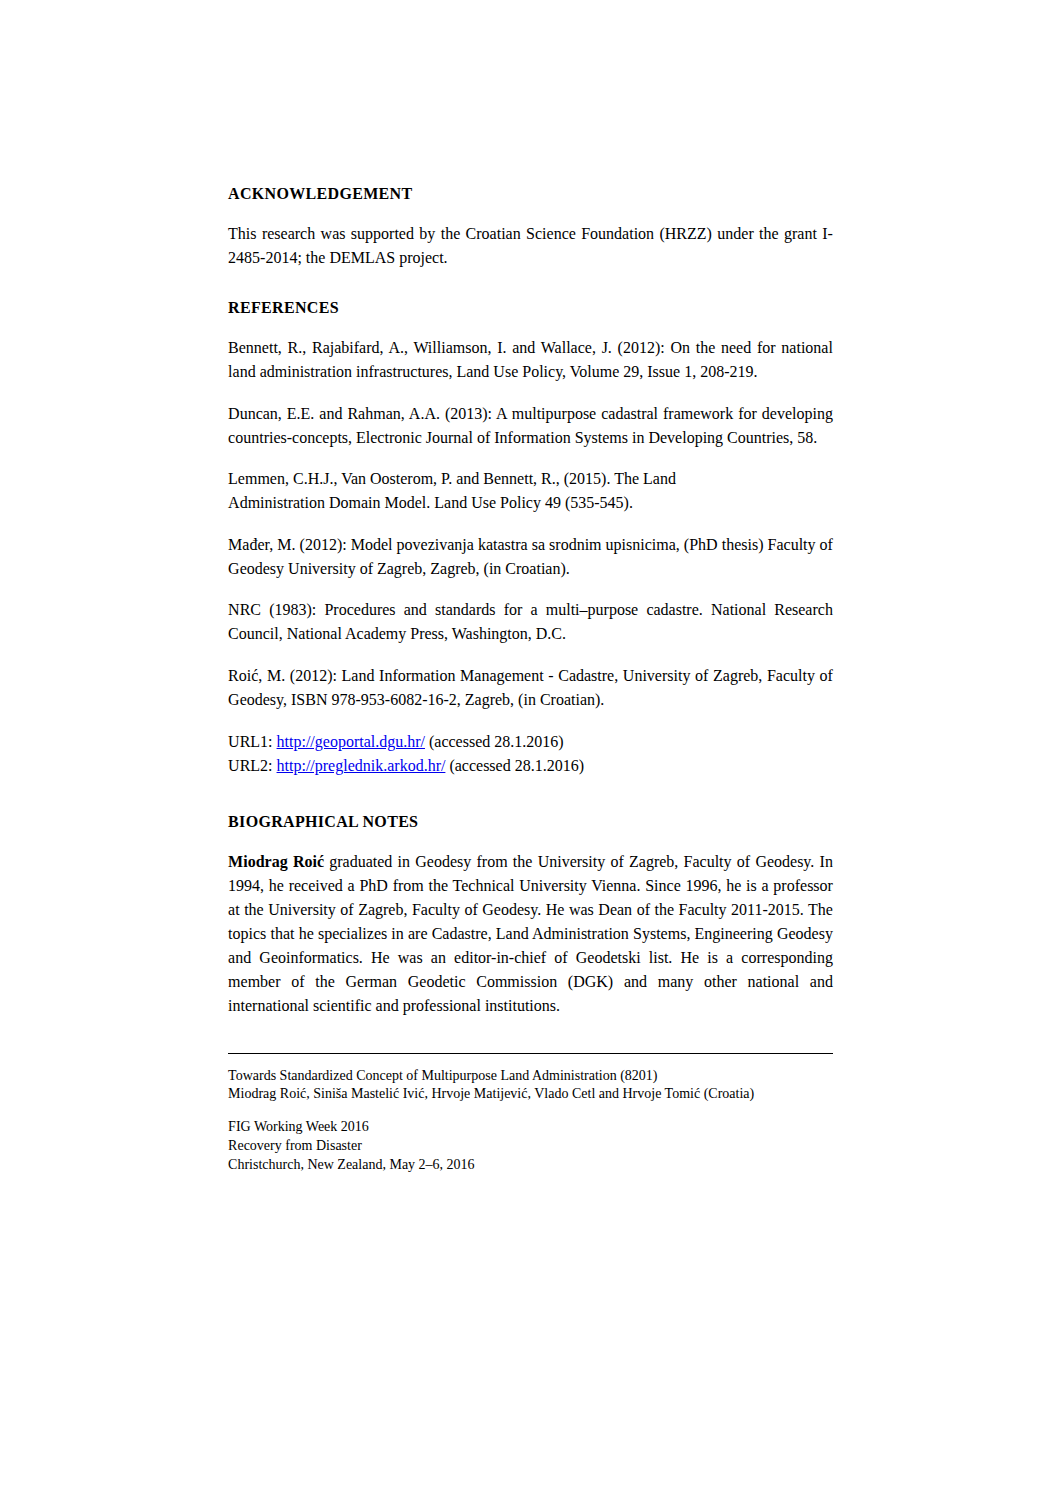Acknowledgement
This research was supported by the Croatian Science Foundation (HRZZ) under the grant I-2485-2014; the DEMLAS project.
References
Bennett, R., Rajabifard, A., Williamson, I. and Wallace, J. (2012): On the need for national land administration infrastructures, Land Use Policy, Volume 29, Issue 1, 208-219.
Duncan, E.E. and Rahman, A.A. (2013): A multipurpose cadastral framework for developing countries-concepts, Electronic Journal of Information Systems in Developing Countries, 58.
Lemmen, C.H.J., Van Oosterom, P. and Bennett, R., (2015). The Land
Administration Domain Model. Land Use Policy 49 (535-545).
Mađer, M. (2012): Model povezivanja katastra sa srodnim upisnicima, (PhD thesis) Faculty of Geodesy University of Zagreb, Zagreb, (in Croatian).
NRC (1983): Procedures and standards for a multi–purpose cadastre. National Research Council, National Academy Press, Washington, D.C.
Roić, M. (2012): Land Information Management - Cadastre, University of Zagreb, Faculty of Geodesy, ISBN 978-953-6082-16-2, Zagreb, (in Croatian).
URL1: http://geoportal.dgu.hr/ (accessed 28.1.2016)
URL2: http://preglednik.arkod.hr/ (accessed 28.1.2016)
Biographical Notes
Miodrag Roić graduated in Geodesy from the University of Zagreb, Faculty of Geodesy. In 1994, he received a PhD from the Technical University Vienna. Since 1996, he is a professor at the University of Zagreb, Faculty of Geodesy. He was Dean of the Faculty 2011-2015. The topics that he specializes in are Cadastre, Land Administration Systems, Engineering Geodesy and Geoinformatics. He was an editor-in-chief of Geodetski list. He is a corresponding member of the German Geodetic Commission (DGK) and many other national and international scientific and professional institutions.
Towards Standardized Concept of Multipurpose Land Administration (8201)
Miodrag Roić, Siniša Mastelić Ivić, Hrvoje Matijević, Vlado Cetl and Hrvoje Tomić (Croatia)
FIG Working Week 2016
Recovery from Disaster
Christchurch, New Zealand, May 2–6, 2016